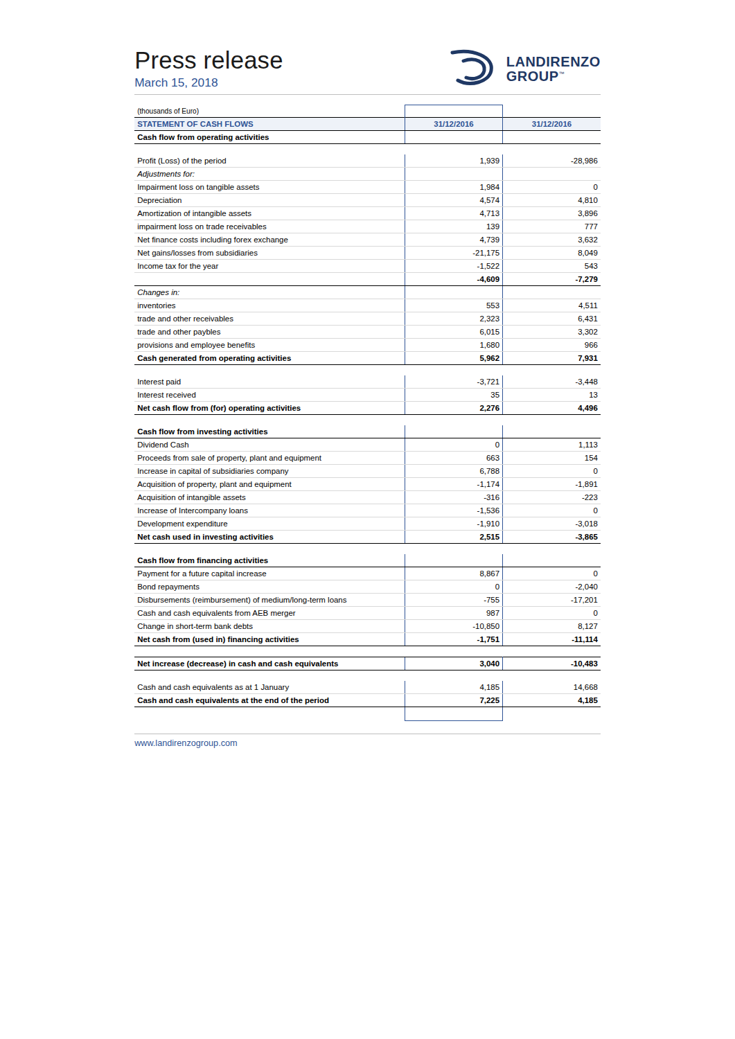Press release
March 15, 2018
LANDIRENZO
GROUP™
| (thousands of Euro) | | |
| STATEMENT OF CASH FLOWS | 31/12/2016 | 31/12/2016 |
| Cash flow from operating activities | | |
| Profit (Loss) of the period | 1,939 | -28,986 |
| Adjustments for: | | |
| Impairment loss on tangible assets | 1,984 | 0 |
| Depreciation | 4,574 | 4,810 |
| Amortization of intangible assets | 4,713 | 3,896 |
| impairment loss on trade receivables | 139 | 777 |
| Net finance costs including forex exchange | 4,739 | 3,632 |
| Net gains/losses from subsidiaries | -21,175 | 8,049 |
| Income tax for the year | -1,522 | 543 |
| | -4,609 | -7,279 |
| Changes in: | | |
| inventories | 553 | 4,511 |
| trade and other receivables | 2,323 | 6,431 |
| trade and other paybles | 6,015 | 3,302 |
| provisions and employee benefits | 1,680 | 966 |
| Cash generated from operating activities | 5,962 | 7,931 |
| Interest paid | -3,721 | -3,448 |
| Interest received | 35 | 13 |
| Net cash flow from (for) operating activities | 2,276 | 4,496 |
| Cash flow from investing activities | | |
| Dividend Cash | 0 | 1,113 |
| Proceeds from sale of property, plant and equipment | 663 | 154 |
| Increase in capital of subsidiaries company | 6,788 | 0 |
| Acquisition of property, plant and equipment | -1,174 | -1,891 |
| Acquisition of intangible assets | -316 | -223 |
| Increase of Intercompany loans | -1,536 | 0 |
| Development expenditure | -1,910 | -3,018 |
| Net cash used in investing activities | 2,515 | -3,865 |
| Cash flow from financing activities | | |
| Payment for a future capital increase | 8,867 | 0 |
| Bond repayments | 0 | -2,040 |
| Disbursements (reimbursement) of medium/long-term loans | -755 | -17,201 |
| Cash and cash equivalents from AEB merger | 987 | 0 |
| Change in short-term bank debts | -10,850 | 8,127 |
| Net cash from (used in) financing activities | -1,751 | -11,114 |
| Net increase (decrease) in cash and cash equivalents | 3,040 | -10,483 |
| Cash and cash equivalents as at 1 January | 4,185 | 14,668 |
| Cash and cash equivalents at the end of the period | 7,225 | 4,185 |
www.landirenzogroup.com